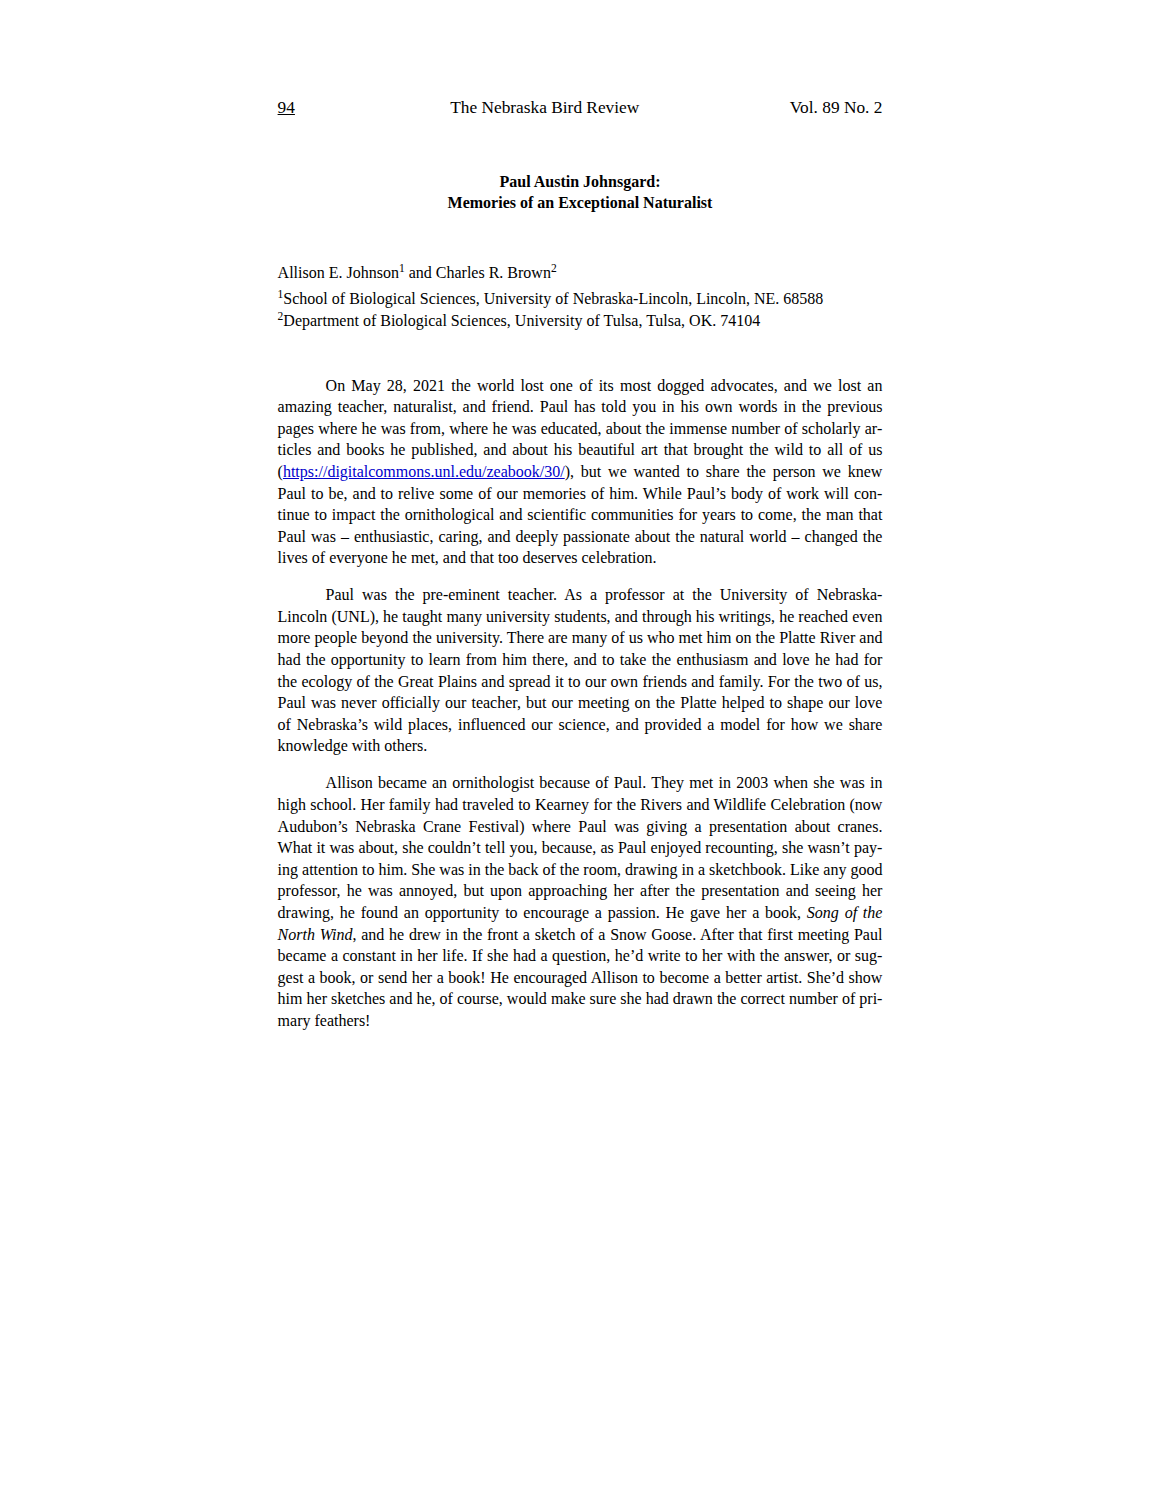94 The Nebraska Bird Review Vol. 89 No. 2
Paul Austin Johnsgard:
Memories of an Exceptional Naturalist
Allison E. Johnson1 and Charles R. Brown2
1School of Biological Sciences, University of Nebraska-Lincoln, Lincoln, NE. 68588
2Department of Biological Sciences, University of Tulsa, Tulsa, OK. 74104
On May 28, 2021 the world lost one of its most dogged advocates, and we lost an amazing teacher, naturalist, and friend. Paul has told you in his own words in the previous pages where he was from, where he was educated, about the immense number of scholarly articles and books he published, and about his beautiful art that brought the wild to all of us (https://digitalcommons.unl.edu/zeabook/30/), but we wanted to share the person we knew Paul to be, and to relive some of our memories of him. While Paul’s body of work will continue to impact the ornithological and scientific communities for years to come, the man that Paul was – enthusiastic, caring, and deeply passionate about the natural world – changed the lives of everyone he met, and that too deserves celebration.
Paul was the pre-eminent teacher. As a professor at the University of Nebraska-Lincoln (UNL), he taught many university students, and through his writings, he reached even more people beyond the university. There are many of us who met him on the Platte River and had the opportunity to learn from him there, and to take the enthusiasm and love he had for the ecology of the Great Plains and spread it to our own friends and family. For the two of us, Paul was never officially our teacher, but our meeting on the Platte helped to shape our love of Nebraska’s wild places, influenced our science, and provided a model for how we share knowledge with others.
Allison became an ornithologist because of Paul. They met in 2003 when she was in high school. Her family had traveled to Kearney for the Rivers and Wildlife Celebration (now Audubon’s Nebraska Crane Festival) where Paul was giving a presentation about cranes. What it was about, she couldn’t tell you, because, as Paul enjoyed recounting, she wasn’t paying attention to him. She was in the back of the room, drawing in a sketchbook. Like any good professor, he was annoyed, but upon approaching her after the presentation and seeing her drawing, he found an opportunity to encourage a passion. He gave her a book, Song of the North Wind, and he drew in the front a sketch of a Snow Goose. After that first meeting Paul became a constant in her life. If she had a question, he’d write to her with the answer, or suggest a book, or send her a book! He encouraged Allison to become a better artist. She’d show him her sketches and he, of course, would make sure she had drawn the correct number of primary feathers!